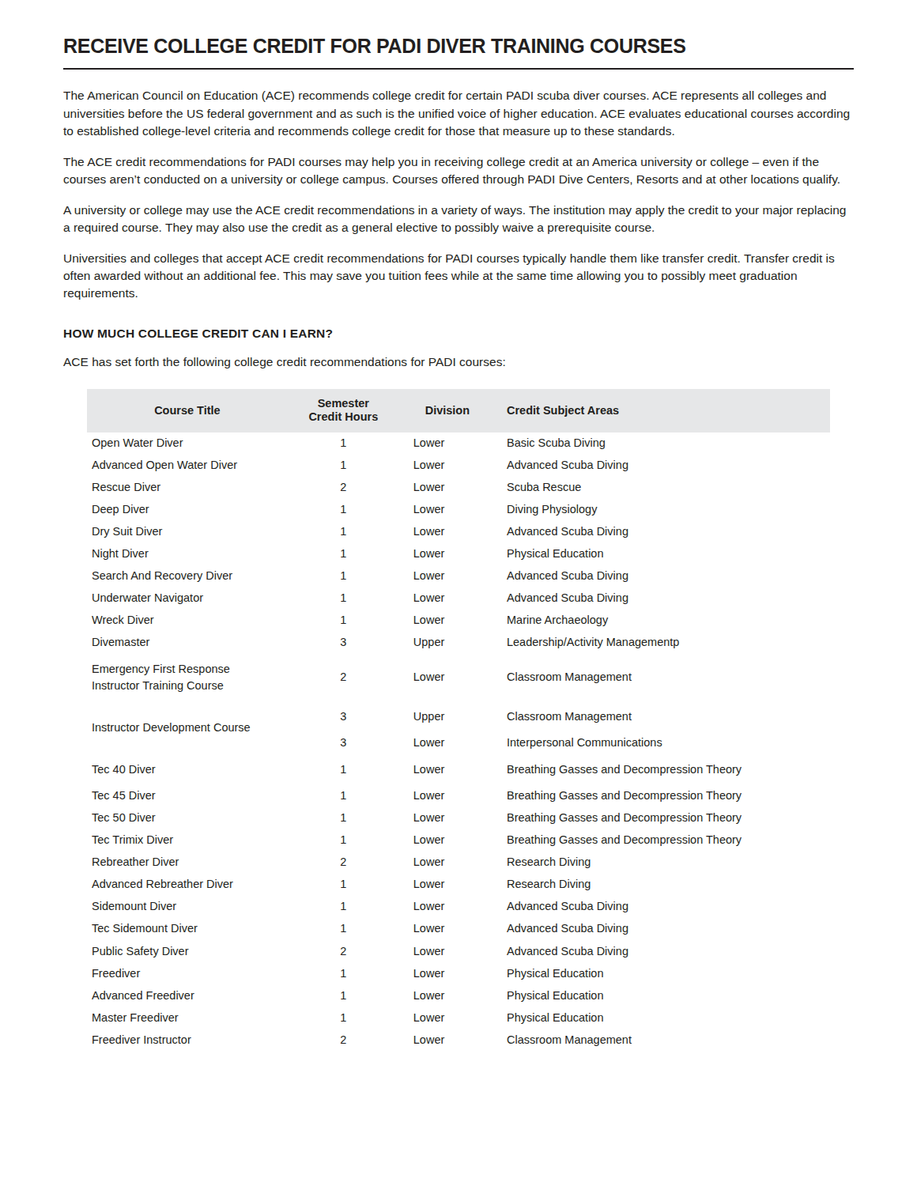Receive College Credit for PADI Diver Training Courses
The American Council on Education (ACE) recommends college credit for certain PADI scuba diver courses. ACE represents all colleges and universities before the US federal government and as such is the unified voice of higher education. ACE evaluates educational courses according to established college-level criteria and recommends college credit for those that measure up to these standards.
The ACE credit recommendations for PADI courses may help you in receiving college credit at an America university or college – even if the courses aren’t conducted on a university or college campus. Courses offered through PADI Dive Centers, Resorts and at other locations qualify.
A university or college may use the ACE credit recommendations in a variety of ways. The institution may apply the credit to your major replacing a required course. They may also use the credit as a general elective to possibly waive a prerequisite course.
Universities and colleges that accept ACE credit recommendations for PADI courses typically handle them like transfer credit. Transfer credit is often awarded without an additional fee. This may save you tuition fees while at the same time allowing you to possibly meet graduation requirements.
How much college credit can I earn?
ACE has set forth the following college credit recommendations for PADI courses:
| Course Title | Semester Credit Hours | Division | Credit Subject Areas |
| --- | --- | --- | --- |
| Open Water Diver | 1 | Lower | Basic Scuba Diving |
| Advanced Open Water Diver | 1 | Lower | Advanced Scuba Diving |
| Rescue Diver | 2 | Lower | Scuba Rescue |
| Deep Diver | 1 | Lower | Diving Physiology |
| Dry Suit Diver | 1 | Lower | Advanced Scuba Diving |
| Night Diver | 1 | Lower | Physical Education |
| Search And Recovery Diver | 1 | Lower | Advanced Scuba Diving |
| Underwater Navigator | 1 | Lower | Advanced Scuba Diving |
| Wreck Diver | 1 | Lower | Marine Archaeology |
| Divemaster | 3 | Upper | Leadership/Activity Managementp |
| Emergency First Response Instructor Training Course | 2 | Lower | Classroom Management |
| Instructor Development Course | 3 | Upper | Classroom Management |
| 3 | Lower | Interpersonal Communications |
| Tec 40 Diver | 1 | Lower | Breathing Gasses and Decompression Theory |
| Tec 45 Diver | 1 | Lower | Breathing Gasses and Decompression Theory |
| Tec 50 Diver | 1 | Lower | Breathing Gasses and Decompression Theory |
| Tec Trimix Diver | 1 | Lower | Breathing Gasses and Decompression Theory |
| Rebreather Diver | 2 | Lower | Research Diving |
| Advanced Rebreather Diver | 1 | Lower | Research Diving |
| Sidemount Diver | 1 | Lower | Advanced Scuba Diving |
| Tec Sidemount Diver | 1 | Lower | Advanced Scuba Diving |
| Public Safety Diver | 2 | Lower | Advanced Scuba Diving |
| Freediver | 1 | Lower | Physical Education |
| Advanced Freediver | 1 | Lower | Physical Education |
| Master Freediver | 1 | Lower | Physical Education |
| Freediver Instructor | 2 | Lower | Classroom Management |